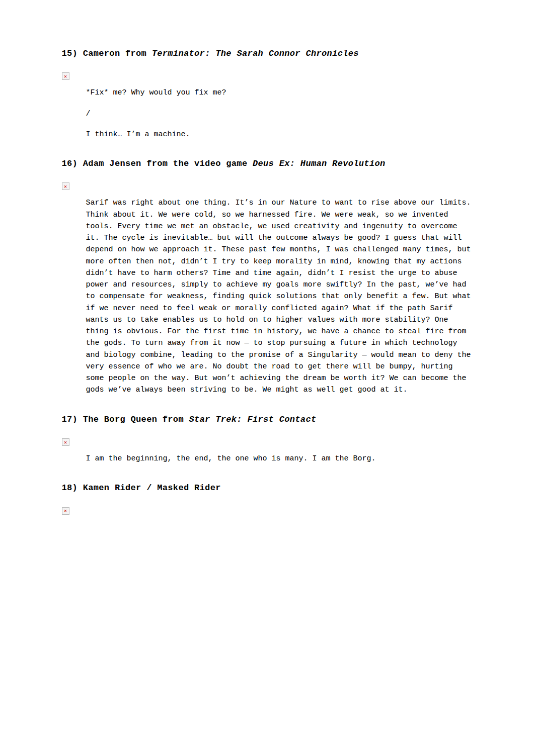15) Cameron from Terminator: The Sarah Connor Chronicles
*Fix* me? Why would you fix me?
/
I think… I’m a machine.
16) Adam Jensen from the video game Deus Ex: Human Revolution
Sarif was right about one thing. It’s in our Nature to want to rise above our limits. Think about it. We were cold, so we harnessed fire. We were weak, so we invented tools. Every time we met an obstacle, we used creativity and ingenuity to overcome it. The cycle is inevitable… but will the outcome always be good? I guess that will depend on how we approach it. These past few months, I was challenged many times, but more often then not, didn’t I try to keep morality in mind, knowing that my actions didn’t have to harm others? Time and time again, didn’t I resist the urge to abuse power and resources, simply to achieve my goals more swiftly? In the past, we’ve had to compensate for weakness, finding quick solutions that only benefit a few. But what if we never need to feel weak or morally conflicted again? What if the path Sarif wants us to take enables us to hold on to higher values with more stability? One thing is obvious. For the first time in history, we have a chance to steal fire from the gods. To turn away from it now — to stop pursuing a future in which technology and biology combine, leading to the promise of a Singularity — would mean to deny the very essence of who we are. No doubt the road to get there will be bumpy, hurting some people on the way. But won’t achieving the dream be worth it? We can become the gods we’ve always been striving to be. We might as well get good at it.
17) The Borg Queen from Star Trek: First Contact
I am the beginning, the end, the one who is many. I am the Borg.
18) Kamen Rider / Masked Rider